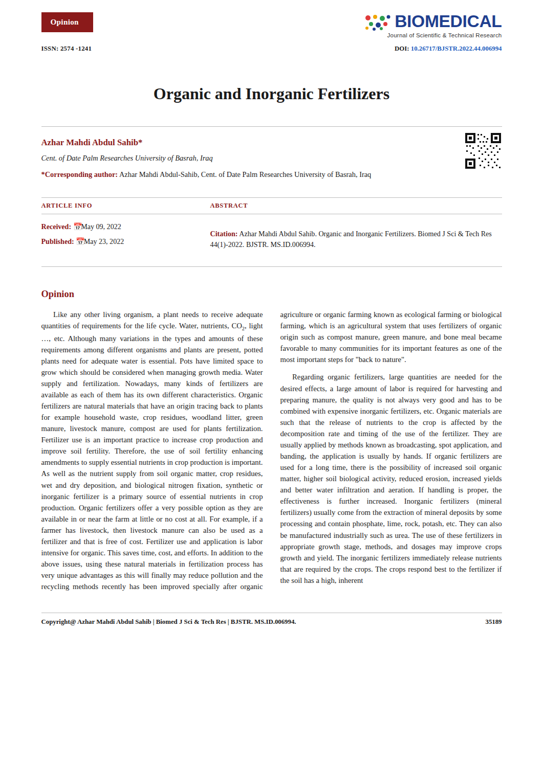Opinion
BIO MEDICAL
Journal of Scientific & Technical Research
ISSN: 2574 -1241
DOI: 10.26717/BJSTR.2022.44.006994
Organic and Inorganic Fertilizers
Azhar Mahdi Abdul Sahib*
Cent. of Date Palm Researches University of Basrah, Iraq
*Corresponding author: Azhar Mahdi Abdul-Sahib, Cent. of Date Palm Researches University of Basrah, Iraq
| ARTICLE INFO | ABSTRACT |
| --- | --- |
| Received: 📅 May 09, 2022 Published: 📅 May 23, 2022 | Citation: Azhar Mahdi Abdul Sahib. Organic and Inorganic Fertilizers. Biomed J Sci & Tech Res 44(1)-2022. BJSTR. MS.ID.006994. |
Opinion
Like any other living organism, a plant needs to receive adequate quantities of requirements for the life cycle. Water, nutrients, CO2, light …, etc. Although many variations in the types and amounts of these requirements among different organisms and plants are present, potted plants need for adequate water is essential. Pots have limited space to grow which should be considered when managing growth media. Water supply and fertilization. Nowadays, many kinds of fertilizers are available as each of them has its own different characteristics. Organic fertilizers are natural materials that have an origin tracing back to plants for example household waste, crop residues, woodland litter, green manure, livestock manure, compost are used for plants fertilization. Fertilizer use is an important practice to increase crop production and improve soil fertility. Therefore, the use of soil fertility enhancing amendments to supply essential nutrients in crop production is important. As well as the nutrient supply from soil organic matter, crop residues, wet and dry deposition, and biological nitrogen fixation, synthetic or inorganic fertilizer is a primary source of essential nutrients in crop production. Organic fertilizers offer a very possible option as they are available in or near the farm at little or no cost at all. For example, if a farmer has livestock, then livestock manure can also be used as a fertilizer and that is free of cost. Fertilizer use and application is labor intensive for organic. This saves time, cost, and efforts. In addition to the above issues, using these natural materials in fertilization process has very unique advantages as this will finally may reduce pollution and the recycling methods recently has been improved specially after organic agriculture or organic farming known as ecological farming or biological farming, which is an agricultural system that uses fertilizers of organic origin such as compost manure, green manure, and bone meal became favorable to many communities for its important features as one of the most important steps for "back to nature".
Regarding organic fertilizers, large quantities are needed for the desired effects, a large amount of labor is required for harvesting and preparing manure, the quality is not always very good and has to be combined with expensive inorganic fertilizers, etc. Organic materials are such that the release of nutrients to the crop is affected by the decomposition rate and timing of the use of the fertilizer. They are usually applied by methods known as broadcasting, spot application, and banding, the application is usually by hands. If organic fertilizers are used for a long time, there is the possibility of increased soil organic matter, higher soil biological activity, reduced erosion, increased yields and better water infiltration and aeration. If handling is proper, the effectiveness is further increased. Inorganic fertilizers (mineral fertilizers) usually come from the extraction of mineral deposits by some processing and contain phosphate, lime, rock, potash, etc. They can also be manufactured industrially such as urea. The use of these fertilizers in appropriate growth stage, methods, and dosages may improve crops growth and yield. The inorganic fertilizers immediately release nutrients that are required by the crops. The crops respond best to the fertilizer if the soil has a high, inherent
Copyright@ Azhar Mahdi Abdul Sahib | Biomed J Sci & Tech Res | BJSTR. MS.ID.006994.
35189